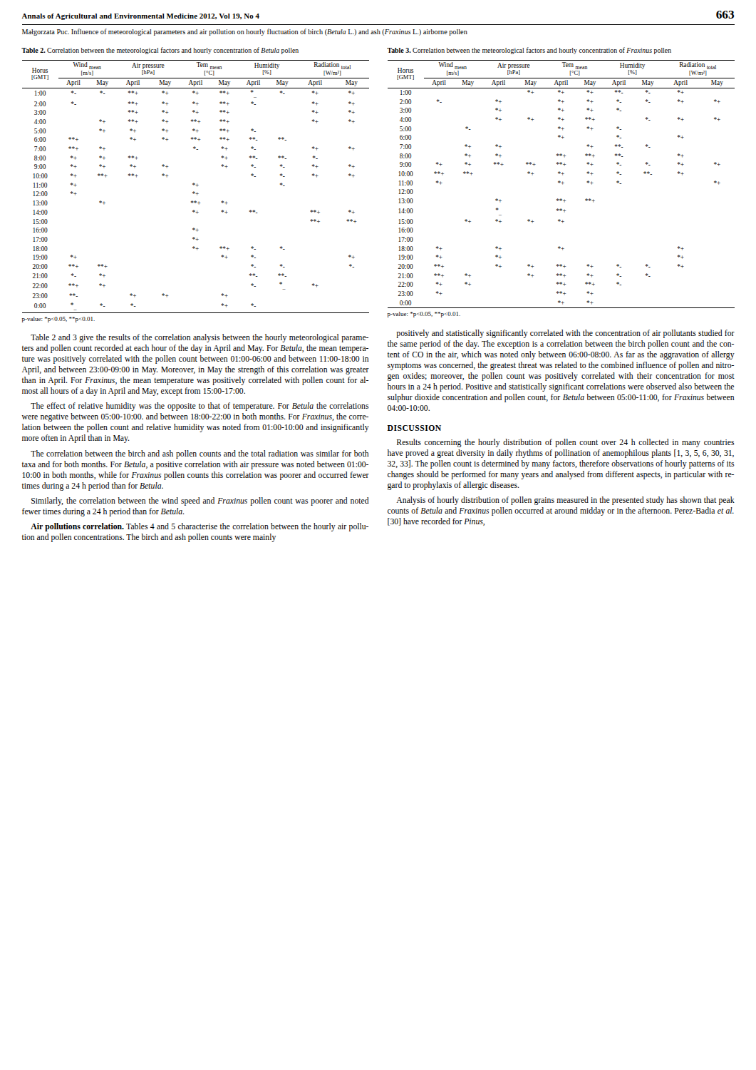Annals of Agricultural and Environmental Medicine 2012, Vol 19, No 4
663
Małgorzata Puc. Influence of meteorological parameters and air pollution on hourly fluctuation of birch (Betula L.) and ash (Fraxinus L.) airborne pollen
Table 2. Correlation between the meteorological factors and hourly concentration of Betula pollen
| Horus [GMT] | Wind mean [m/s] | Air pressure [hPa] | Tem mean [°C] | Humidity [%] | Radiation total [W/m²] |
| --- | --- | --- | --- | --- | --- |
| April | May | April | May | April | May | April | May | April | May |
| 1:00 | *- | *- | **+ | *+ | *+ | **+ | * _ | *- | *+ | *+ |
| 2:00 | *- | | **+ | *+ | *+ | **+ | *- | | *+ | *+ |
| 3:00 | | | **+ | *+ | *+ | **+ | | | *+ | *+ |
| 4:00 | | *+ | **+ | *+ | **+ | **+ | | | *+ | *+ |
| 5:00 | | *+ | *+ | *+ | *+ | **+ | *- | | | |
| 6:00 | **+ | | *+ | *+ | **+ | **+ | **- | **- | | |
| 7:00 | **+ | *+ | | | *- | *+ | *- | | *+ | *+ |
| 8:00 | *+ | *+ | **+ | | | *+ | **- | **- | *- | |
| 9:00 | *+ | *+ | *+ | *+ | | *+ | *- | *- | *+ | *+ |
| 10:00 | *+ | **+ | **+ | *+ | | | *- | *- | *+ | *+ |
| 11:00 | *+ | | | | *+ | | | *- | | |
| 12:00 | *+ | | | | *+ | | | | | |
| 13:00 | | *+ | | | **+ | *+ | | | | |
| 14:00 | | | | | *+ | *+ | **- | | **+ | *+ |
| 15:00 | | | | | | | | | **+ | **+ |
| 16:00 | | | | | *+ | | | | | |
| 17:00 | | | | | *+ | | | | | |
| 18:00 | | | | | *+ | **+ | *- | *- | | |
| 19:00 | *+ | | | | | *+ | *- | | | *+ |
| 20:00 | **+ | **+ | | | | | *- | *- | | *- |
| 21:00 | *- | *+ | | | | | **- | **- | | |
| 22:00 | **+ | *+ | | | | | *- | * _ | *+ | |
| 23:00 | **- | | *+ | *+ | | *+ | | | | |
| 0:00 | * _ | *- | *- | | | *+ | *- | | | |
p-value: *p<0.05, **p<0.01.
Table 2 and 3 give the results of the correlation analysis between the hourly meteorological parameters and pollen count recorded at each hour of the day in April and May. For Betula, the mean temperature was positively correlated with the pollen count between 01:00-06:00 and between 11:00-18:00 in April, and between 23:00-09:00 in May. Moreover, in May the strength of this correlation was greater than in April. For Fraxinus, the mean temperature was positively correlated with pollen count for almost all hours of a day in April and May, except from 15:00-17:00.
The effect of relative humidity was the opposite to that of temperature. For Betula the correlations were negative between 05:00-10:00. and between 18:00-22:00 in both months. For Fraxinus, the correlation between the pollen count and relative humidity was noted from 01:00-10:00 and insignificantly more often in April than in May.
The correlation between the birch and ash pollen counts and the total radiation was similar for both taxa and for both months. For Betula, a positive correlation with air pressure was noted between 01:00-10:00 in both months, while for Fraxinus pollen counts this correlation was poorer and occurred fewer times during a 24 h period than for Betula.
Similarly, the correlation between the wind speed and Fraxinus pollen count was poorer and noted fewer times during a 24 h period than for Betula.
Air pollutions correlation. Tables 4 and 5 characterise the correlation between the hourly air pollution and pollen concentrations. The birch and ash pollen counts were mainly
Table 3. Correlation between the meteorological factors and hourly concentration of Fraxinus pollen
| Horus [GMT] | Wind mean [m/s] | Air pressure [hPa] | Tem mean [°C] | Humidity [%] | Radiation total [W/m²] |
| --- | --- | --- | --- | --- | --- |
| April | May | April | May | April | May | April | May | April | May |
| 1:00 | | | | *+ | *+ | *+ | **- | *- | *+ | |
| 2:00 | *- | | *+ | | *+ | *+ | *- | *- | *+ | *+ |
| 3:00 | | | *+ | | *+ | *+ | *- | | | |
| 4:00 | | | *+ | *+ | *+ | **+ | | *- | *+ | *+ |
| 5:00 | | *- | | | *+ | *+ | *- | | | |
| 6:00 | | | | | *+ | | *- | | *+ | |
| 7:00 | | *+ | *+ | | | *+ | **- | *- | | |
| 8:00 | | *+ | *+ | | **+ | **+ | **- | | *+ | |
| 9:00 | *+ | *+ | **+ | **+ | **+ | *+ | *- | *- | *+ | *+ |
| 10:00 | **+ | **+ | | *+ | *+ | *+ | *- | **- | *+ | |
| 11:00 | *+ | | | | *+ | *+ | *- | | | *+ |
| 12:00 | | | | | | | | | | |
| 13:00 | | | *+ | | **+ | **+ | | | | |
| 14:00 | | | * _ | | **+ | | | | | |
| 15:00 | | *+ | *+ | *+ | *+ | | | | | |
| 16:00 | | | | | | | | | | |
| 17:00 | | | | | | | | | | |
| 18:00 | *+ | | *+ | | *+ | | | | *+ | |
| 19:00 | *+ | | *+ | | | | | | *+ | |
| 20:00 | **+ | | *+ | *+ | **+ | *+ | *- | *- | *+ | |
| 21:00 | **+ | *+ | | *+ | **+ | *+ | *- | *- | | |
| 22:00 | *+ | *+ | | | **+ | **+ | *- | | | |
| 23:00 | *+ | | | | **+ | *+ | | | | |
| 0:00 | | | | | *+ | *+ | | | | |
p-value: *p<0.05, **p<0.01.
positively and statistically significantly correlated with the concentration of air pollutants studied for the same period of the day. The exception is a correlation between the birch pollen count and the content of CO in the air, which was noted only between 06:00-08:00. As far as the aggravation of allergy symptoms was concerned, the greatest threat was related to the combined influence of pollen and nitrogen oxides; moreover, the pollen count was positively correlated with their concentration for most hours in a 24 h period. Positive and statistically significant correlations were observed also between the sulphur dioxide concentration and pollen count, for Betula between 05:00-11:00, for Fraxinus between 04:00-10:00.
Discussion
Results concerning the hourly distribution of pollen count over 24 h collected in many countries have proved a great diversity in daily rhythms of pollination of anemophilous plants [1, 3, 5, 6, 30, 31, 32, 33]. The pollen count is determined by many factors, therefore observations of hourly patterns of its changes should be performed for many years and analysed from different aspects, in particular with regard to prophylaxis of allergic diseases.
Analysis of hourly distribution of pollen grains measured in the presented study has shown that peak counts of Betula and Fraxinus pollen occurred at around midday or in the afternoon. Perez-Badia et al. [30] have recorded for Pinus,